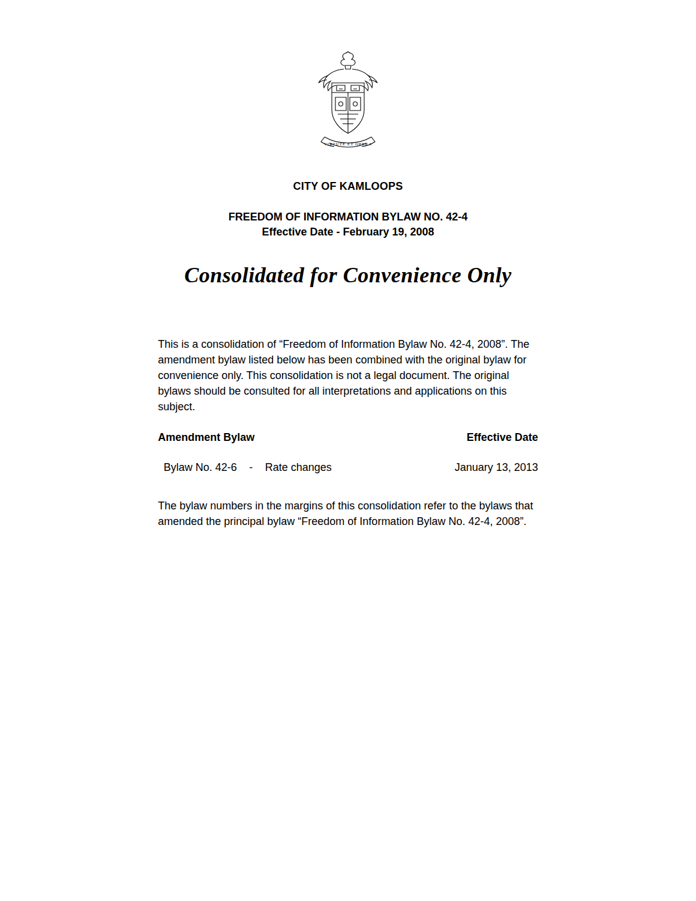VIRTUTE ET OPERA
CITY OF KAMLOOPS
FREEDOM OF INFORMATION BYLAW NO. 42-4
Effective Date - February 19, 2008
Consolidated for Convenience Only
This is a consolidation of “Freedom of Information Bylaw No. 42-4, 2008”. The amendment bylaw listed below has been combined with the original bylaw for convenience only. This consolidation is not a legal document. The original bylaws should be consulted for all interpretations and applications on this subject.
Amendment Bylaw Effective Date
Bylaw No. 42-6-Rate changes January 13, 2013
The bylaw numbers in the margins of this consolidation refer to the bylaws that amended the principal bylaw “Freedom of Information Bylaw No. 42-4, 2008”.